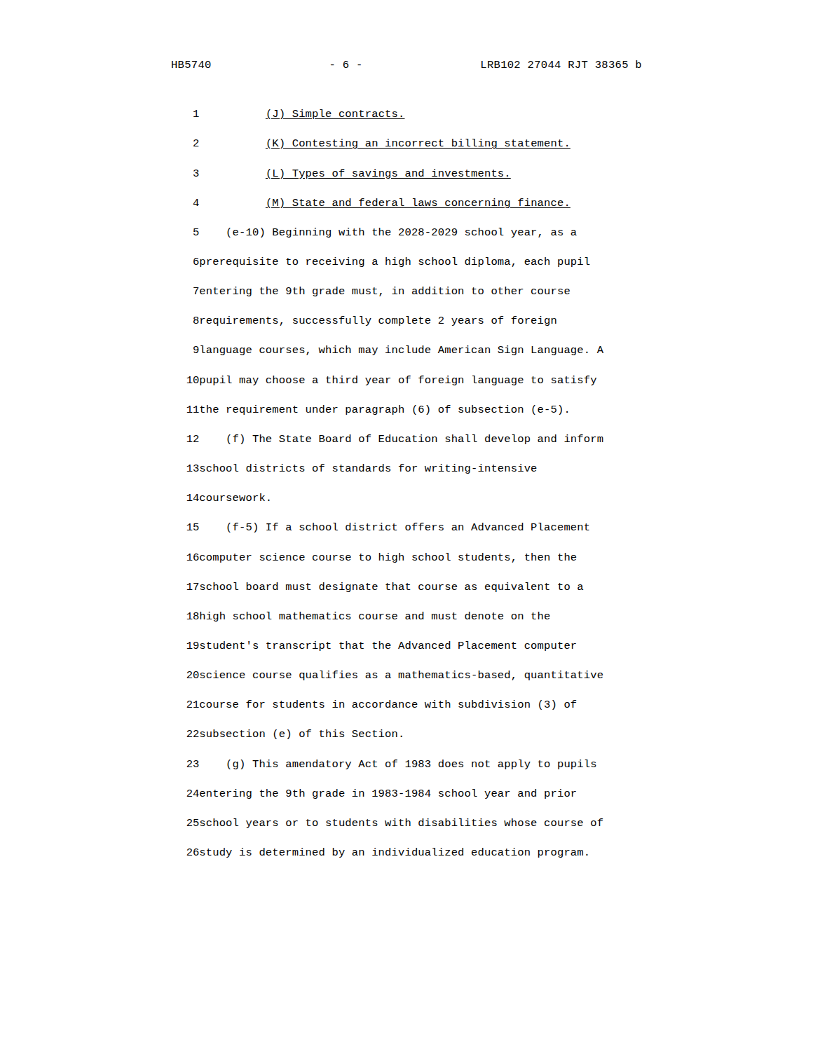HB5740 - 6 - LRB102 27044 RJT 38365 b
| 1 | (J) Simple contracts. |
| 2 | (K) Contesting an incorrect billing statement. |
| 3 | (L) Types of savings and investments. |
| 4 | (M) State and federal laws concerning finance. |
| 5 | (e-10) Beginning with the 2028-2029 school year, as a |
| 6 | prerequisite to receiving a high school diploma, each pupil |
| 7 | entering the 9th grade must, in addition to other course |
| 8 | requirements, successfully complete 2 years of foreign |
| 9 | language courses, which may include American Sign Language. A |
| 10 | pupil may choose a third year of foreign language to satisfy |
| 11 | the requirement under paragraph (6) of subsection (e-5). |
| 12 | (f) The State Board of Education shall develop and inform |
| 13 | school districts of standards for writing-intensive |
| 14 | coursework. |
| 15 | (f-5) If a school district offers an Advanced Placement |
| 16 | computer science course to high school students, then the |
| 17 | school board must designate that course as equivalent to a |
| 18 | high school mathematics course and must denote on the |
| 19 | student's transcript that the Advanced Placement computer |
| 20 | science course qualifies as a mathematics-based, quantitative |
| 21 | course for students in accordance with subdivision (3) of |
| 22 | subsection (e) of this Section. |
| 23 | (g) This amendatory Act of 1983 does not apply to pupils |
| 24 | entering the 9th grade in 1983-1984 school year and prior |
| 25 | school years or to students with disabilities whose course of |
| 26 | study is determined by an individualized education program. |